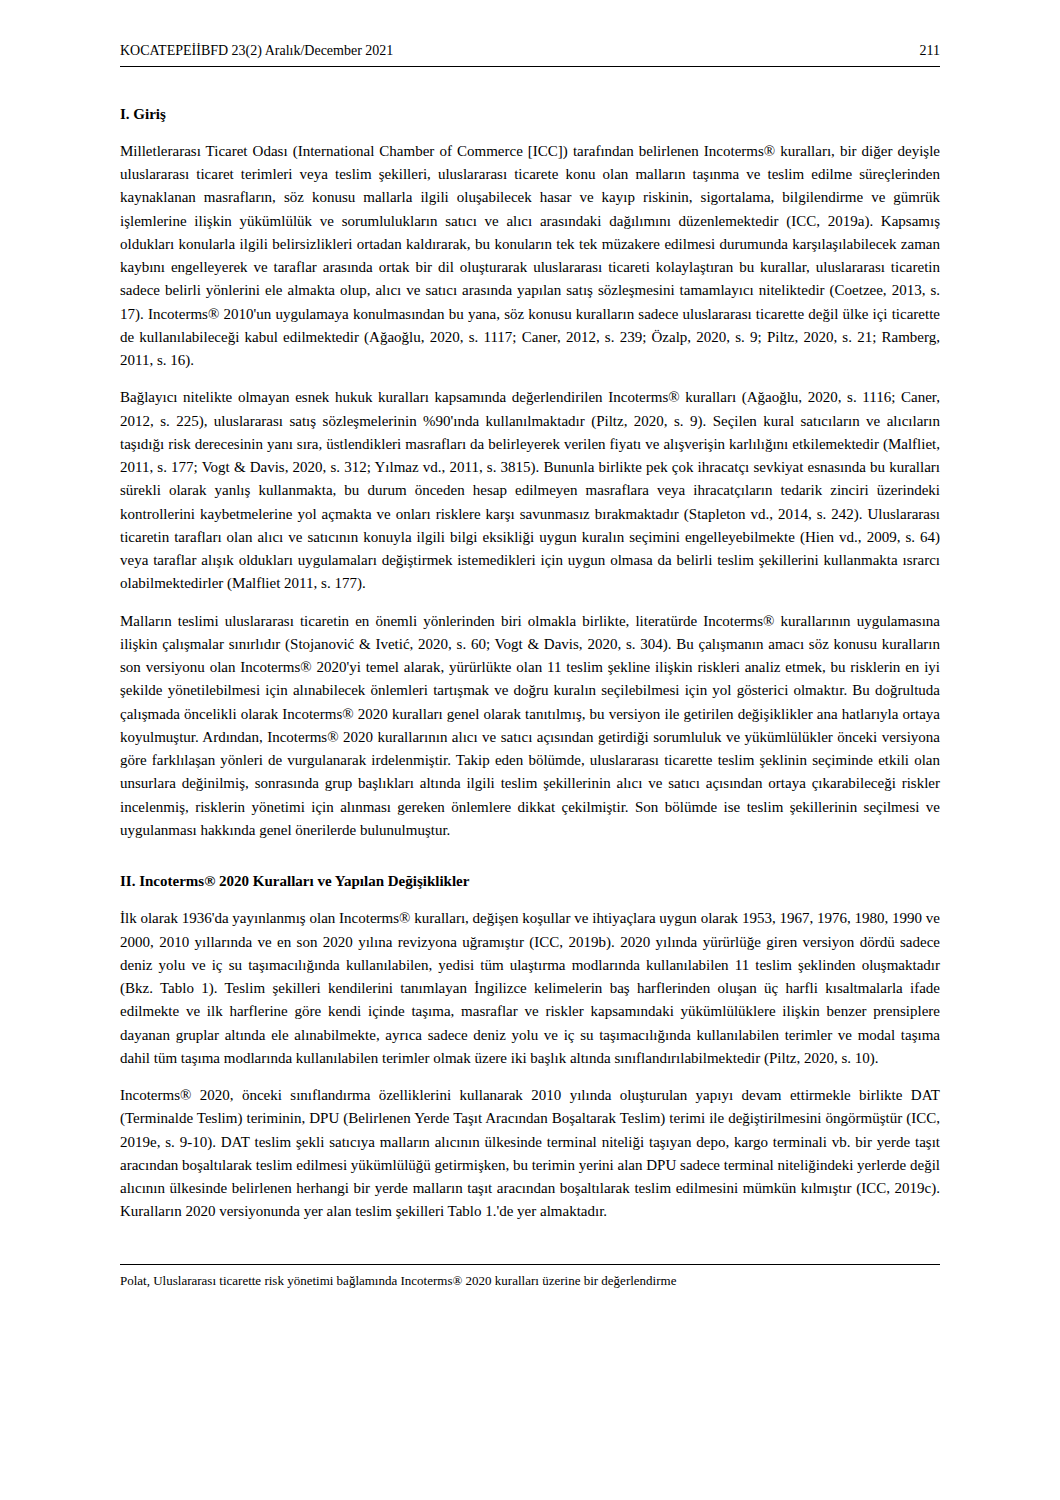KOCATEPEİİBFD 23(2) Aralık/December 2021 211
I. Giriş
Milletlerarası Ticaret Odası (International Chamber of Commerce [ICC]) tarafından belirlenen Incoterms® kuralları, bir diğer deyişle uluslararası ticaret terimleri veya teslim şekilleri, uluslararası ticarete konu olan malların taşınma ve teslim edilme süreçlerinden kaynaklanan masrafların, söz konusu mallarla ilgili oluşabilecek hasar ve kayıp riskinin, sigortalama, bilgilendirme ve gümrük işlemlerine ilişkin yükümlülük ve sorumlulukların satıcı ve alıcı arasındaki dağılımını düzenlemektedir (ICC, 2019a). Kapsamış oldukları konularla ilgili belirsizlikleri ortadan kaldırarak, bu konuların tek tek müzakere edilmesi durumunda karşılaşılabilecek zaman kaybını engelleyerek ve taraflar arasında ortak bir dil oluşturarak uluslararası ticareti kolaylaştıran bu kurallar, uluslararası ticaretin sadece belirli yönlerini ele almakta olup, alıcı ve satıcı arasında yapılan satış sözleşmesini tamamlayıcı niteliktedir (Coetzee, 2013, s. 17). Incoterms® 2010'un uygulamaya konulmasından bu yana, söz konusu kuralların sadece uluslararası ticarette değil ülke içi ticarette de kullanılabileceği kabul edilmektedir (Ağaoğlu, 2020, s. 1117; Caner, 2012, s. 239; Özalp, 2020, s. 9; Piltz, 2020, s. 21; Ramberg, 2011, s. 16).
Bağlayıcı nitelikte olmayan esnek hukuk kuralları kapsamında değerlendirilen Incoterms® kuralları (Ağaoğlu, 2020, s. 1116; Caner, 2012, s. 225), uluslararası satış sözleşmelerinin %90'ında kullanılmaktadır (Piltz, 2020, s. 9). Seçilen kural satıcıların ve alıcıların taşıdığı risk derecesinin yanı sıra, üstlendikleri masrafları da belirleyerek verilen fiyatı ve alışverişin karlılığını etkilemektedir (Malfliet, 2011, s. 177; Vogt & Davis, 2020, s. 312; Yılmaz vd., 2011, s. 3815). Bununla birlikte pek çok ihracatçı sevkiyat esnasında bu kuralları sürekli olarak yanlış kullanmakta, bu durum önceden hesap edilmeyen masraflara veya ihracatçıların tedarik zinciri üzerindeki kontrollerini kaybetmelerine yol açmakta ve onları risklere karşı savunmasız bırakmaktadır (Stapleton vd., 2014, s. 242). Uluslararası ticaretin tarafları olan alıcı ve satıcının konuyla ilgili bilgi eksikliği uygun kuralın seçimini engelleyebilmekte (Hien vd., 2009, s. 64) veya taraflar alışık oldukları uygulamaları değiştirmek istemedikleri için uygun olmasa da belirli teslim şekillerini kullanmakta ısrarcı olabilmektedirler (Malfliet 2011, s. 177).
Malların teslimi uluslararası ticaretin en önemli yönlerinden biri olmakla birlikte, literatürde Incoterms® kurallarının uygulamasına ilişkin çalışmalar sınırlıdır (Stojanović & Ivetić, 2020, s. 60; Vogt & Davis, 2020, s. 304). Bu çalışmanın amacı söz konusu kuralların son versiyonu olan Incoterms® 2020'yi temel alarak, yürürlükte olan 11 teslim şekline ilişkin riskleri analiz etmek, bu risklerin en iyi şekilde yönetilebilmesi için alınabilecek önlemleri tartışmak ve doğru kuralın seçilebilmesi için yol gösterici olmaktır. Bu doğrultuda çalışmada öncelikli olarak Incoterms® 2020 kuralları genel olarak tanıtılmış, bu versiyon ile getirilen değişiklikler ana hatlarıyla ortaya koyulmuştur. Ardından, Incoterms® 2020 kurallarının alıcı ve satıcı açısından getirdiği sorumluluk ve yükümlülükler önceki versiyona göre farklılaşan yönleri de vurgulanarak irdelenmiştir. Takip eden bölümde, uluslararası ticarette teslim şeklinin seçiminde etkili olan unsurlara değinilmiş, sonrasında grup başlıkları altında ilgili teslim şekillerinin alıcı ve satıcı açısından ortaya çıkarabileceği riskler incelenmiş, risklerin yönetimi için alınması gereken önlemlere dikkat çekilmiştir. Son bölümde ise teslim şekillerinin seçilmesi ve uygulanması hakkında genel önerilerde bulunulmuştur.
II. Incoterms® 2020 Kuralları ve Yapılan Değişiklikler
İlk olarak 1936'da yayınlanmış olan Incoterms® kuralları, değişen koşullar ve ihtiyaçlara uygun olarak 1953, 1967, 1976, 1980, 1990 ve 2000, 2010 yıllarında ve en son 2020 yılına revizyona uğramıştır (ICC, 2019b). 2020 yılında yürürlüğe giren versiyon dördü sadece deniz yolu ve iç su taşımacılığında kullanılabilen, yedisi tüm ulaştırma modlarında kullanılabilen 11 teslim şeklinden oluşmaktadır (Bkz. Tablo 1). Teslim şekilleri kendilerini tanımlayan İngilizce kelimelerin baş harflerinden oluşan üç harfli kısaltmalarla ifade edilmekte ve ilk harflerine göre kendi içinde taşıma, masraflar ve riskler kapsamındaki yükümlülüklere ilişkin benzer prensiplere dayanan gruplar altında ele alınabilmekte, ayrıca sadece deniz yolu ve iç su taşımacılığında kullanılabilen terimler ve modal taşıma dahil tüm taşıma modlarında kullanılabilen terimler olmak üzere iki başlık altında sınıflandırılabilmektedir (Piltz, 2020, s. 10).
Incoterms® 2020, önceki sınıflandırma özelliklerini kullanarak 2010 yılında oluşturulan yapıyı devam ettirmekle birlikte DAT (Terminalde Teslim) teriminin, DPU (Belirlenen Yerde Taşıt Aracından Boşaltarak Teslim) terimi ile değiştirilmesini öngörmüştür (ICC, 2019e, s. 9-10). DAT teslim şekli satıcıya malların alıcının ülkesinde terminal niteliği taşıyan depo, kargo terminali vb. bir yerde taşıt aracından boşaltılarak teslim edilmesi yükümlülüğü getirmişken, bu terimin yerini alan DPU sadece terminal niteliğindeki yerlerde değil alıcının ülkesinde belirlenen herhangi bir yerde malların taşıt aracından boşaltılarak teslim edilmesini mümkün kılmıştır (ICC, 2019c). Kuralların 2020 versiyonunda yer alan teslim şekilleri Tablo 1.'de yer almaktadır.
Polat, Uluslararası ticarette risk yönetimi bağlamında Incoterms® 2020 kuralları üzerine bir değerlendirme